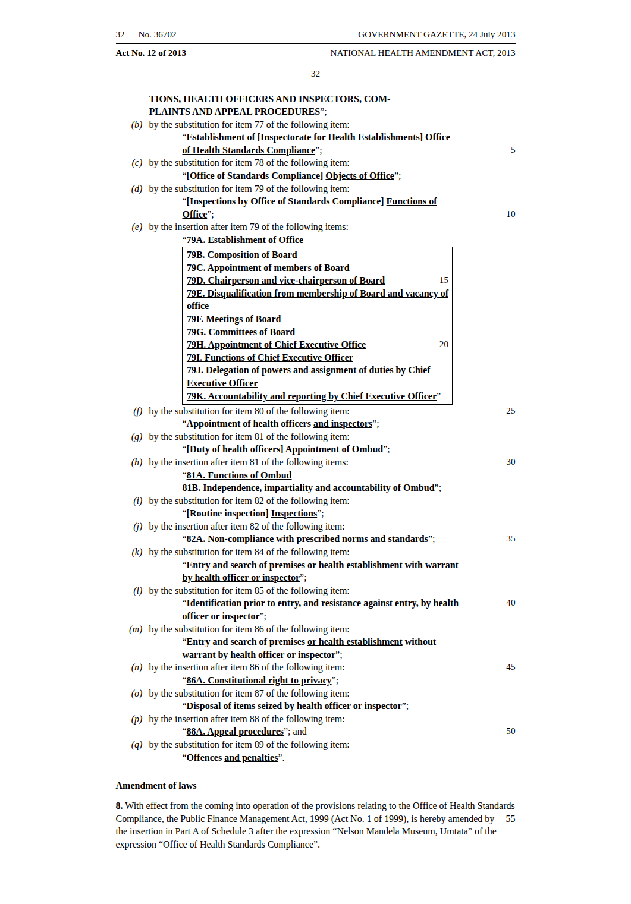32 No. 36702
GOVERNMENT GAZETTE, 24 July 2013
Act No. 12 of 2013
NATIONAL HEALTH AMENDMENT ACT, 2013
32
TIONS, HEALTH OFFICERS AND INSPECTORS, COM-
PLAINTS AND APPEAL PROCEDURES”;
(b)
by the substitution for item 77 of the following item:
“Establishment of [Inspectorate for Health Establishments] Office
of Health Standards Compliance”;
5
(c)
by the substitution for item 78 of the following item:
“[Office of Standards Compliance] Objects of Office”;
(d)
by the substitution for item 79 of the following item:
“[Inspections by Office of Standards Compliance] Functions of
Office”;
10
(e)
by the insertion after item 79 of the following items:
“79A. Establishment of Office
79B. Composition of Board
79C. Appointment of members of Board
79D. Chairperson and vice-chairperson of Board 15
79E. Disqualification from membership of Board and vacancy of
office
79F. Meetings of Board
79G. Committees of Board
79H. Appointment of Chief Executive Office 20
79I. Functions of Chief Executive Officer
79J. Delegation of powers and assignment of duties by Chief
Executive Officer
79K. Accountability and reporting by Chief Executive Officer”
(f)
by the substitution for item 80 of the following item:
25
“Appointment of health officers and inspectors”;
(g)
by the substitution for item 81 of the following item:
“[Duty of health officers] Appointment of Ombud”;
(h)
by the insertion after item 81 of the following items:
30
“81A. Functions of Ombud
81B. Independence, impartiality and accountability of Ombud”;
(i)
by the substitution for item 82 of the following item:
“[Routine inspection] Inspections”;
(j)
by the insertion after item 82 of the following item:
“82A. Non-compliance with prescribed norms and standards”;
35
(k)
by the substitution for item 84 of the following item:
“Entry and search of premises or health establishment with warrant
by health officer or inspector”;
(l)
by the substitution for item 85 of the following item:
“Identification prior to entry, and resistance against entry, by health
40
officer or inspector”;
(m)
by the substitution for item 86 of the following item:
“Entry and search of premises or health establishment without
warrant by health officer or inspector”;
(n)
by the insertion after item 86 of the following item:
45
“86A. Constitutional right to privacy”;
(o)
by the substitution for item 87 of the following item:
“Disposal of items seized by health officer or inspector”;
(p)
by the insertion after item 88 of the following item:
“88A. Appeal procedures”; and
50
(q)
by the substitution for item 89 of the following item:
“Offences and penalties”.
Amendment of laws
8. With effect from the coming into operation of the provisions relating to the Office of Health Standards Compliance, the Public Finance Management Act, 1999 (Act No. 1 55 of 1999), is hereby amended by the insertion in Part A of Schedule 3 after the expression “Nelson Mandela Museum, Umtata” of the expression “Office of Health Standards Compliance”.